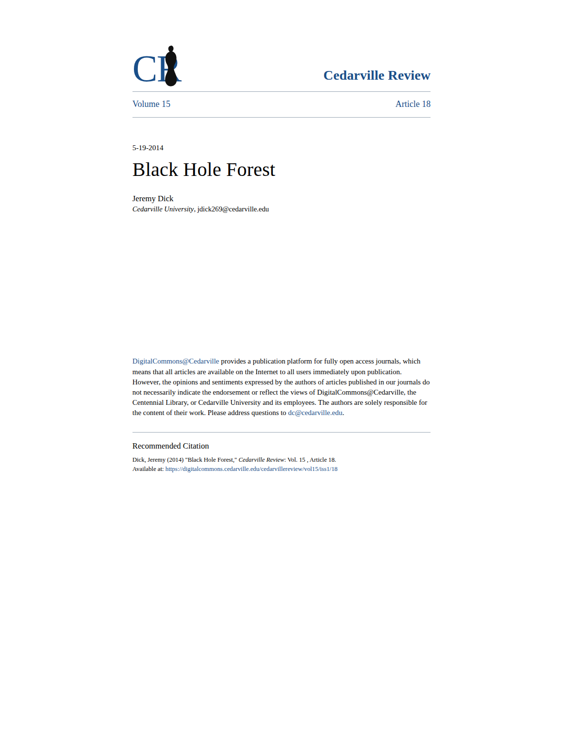CR
Cedarville Review
Volume 15
Article 18
5-19-2014
Black Hole Forest
Jeremy Dick
Cedarville University, jdick269@cedarville.edu
DigitalCommons@Cedarville provides a publication platform for fully open access journals, which means that all articles are available on the Internet to all users immediately upon publication. However, the opinions and sentiments expressed by the authors of articles published in our journals do not necessarily indicate the endorsement or reflect the views of DigitalCommons@Cedarville, the Centennial Library, or Cedarville University and its employees. The authors are solely responsible for the content of their work. Please address questions to dc@cedarville.edu.
Recommended Citation
Dick, Jeremy (2014) "Black Hole Forest," Cedarville Review: Vol. 15 , Article 18.
Available at: https://digitalcommons.cedarville.edu/cedarvillereview/vol15/iss1/18